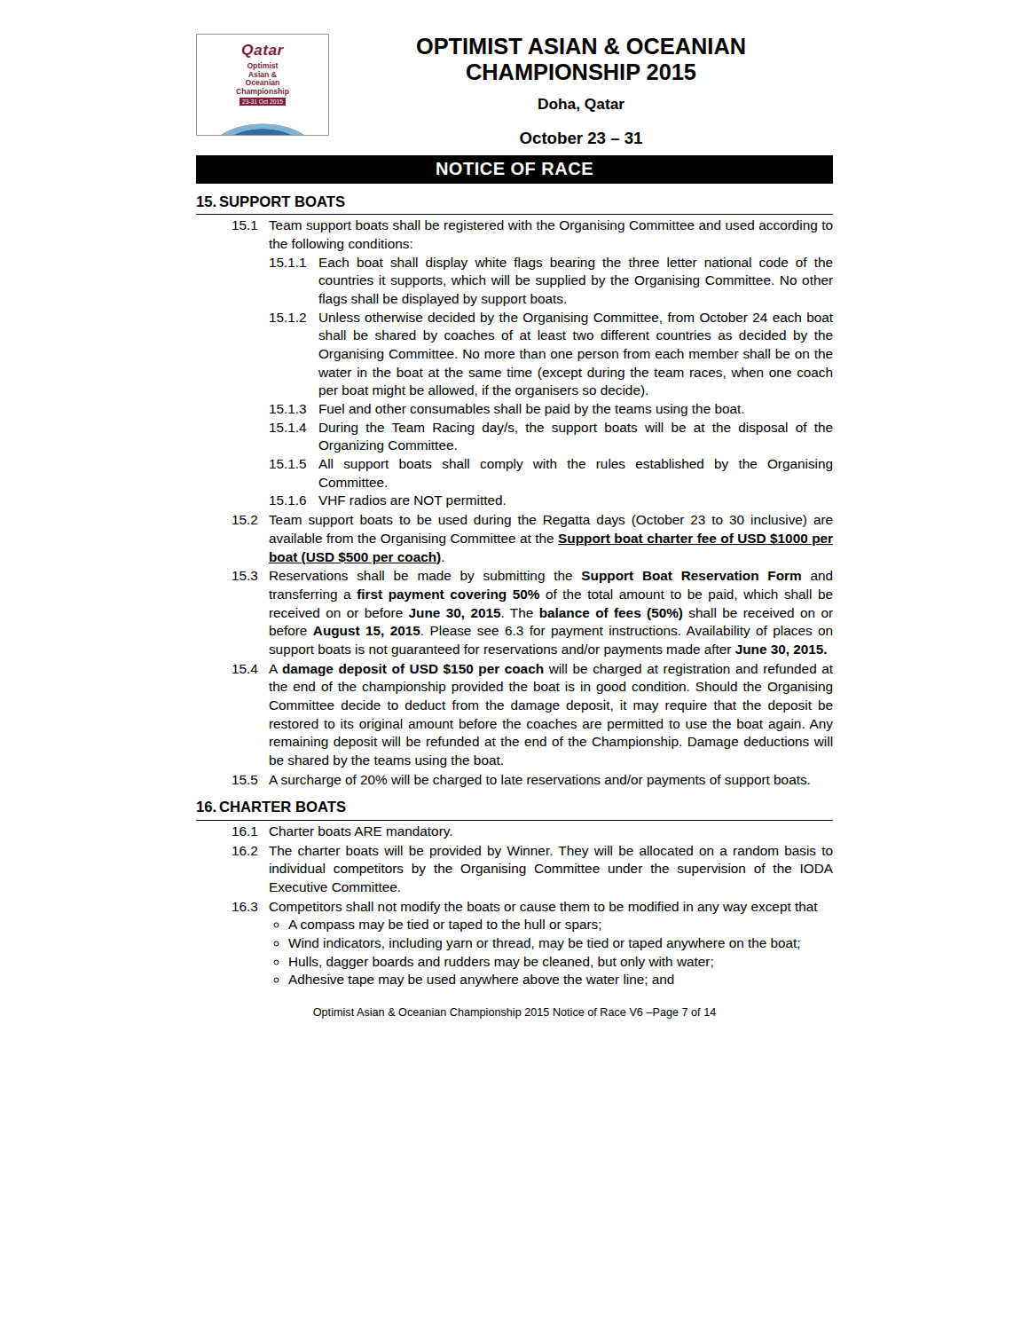Qatar Optimist
Asian &
Oceanian
Championship 23-31 Oct 2015
OPTIMIST ASIAN & OCEANIAN
CHAMPIONSHIP 2015
Doha, Qatar
October 23 – 31
NOTICE OF RACE
15. SUPPORT BOATS
15.1 Team support boats shall be registered with the Organising Committee and used according to the following conditions:
15.1.1 Each boat shall display white flags bearing the three letter national code of the countries it supports, which will be supplied by the Organising Committee. No other flags shall be displayed by support boats.
15.1.2 Unless otherwise decided by the Organising Committee, from October 24 each boat shall be shared by coaches of at least two different countries as decided by the Organising Committee. No more than one person from each member shall be on the water in the boat at the same time (except during the team races, when one coach per boat might be allowed, if the organisers so decide).
15.1.3 Fuel and other consumables shall be paid by the teams using the boat.
15.1.4 During the Team Racing day/s, the support boats will be at the disposal of the Organizing Committee.
15.1.5 All support boats shall comply with the rules established by the Organising Committee.
15.1.6 VHF radios are NOT permitted.
15.2 Team support boats to be used during the Regatta days (October 23 to 30 inclusive) are available from the Organising Committee at the Support boat charter fee of USD $1000 per boat (USD $500 per coach).
15.3 Reservations shall be made by submitting the Support Boat Reservation Form and transferring a first payment covering 50% of the total amount to be paid, which shall be received on or before June 30, 2015. The balance of fees (50%) shall be received on or before August 15, 2015. Please see 6.3 for payment instructions. Availability of places on support boats is not guaranteed for reservations and/or payments made after June 30, 2015.
15.4 A damage deposit of USD $150 per coach will be charged at registration and refunded at the end of the championship provided the boat is in good condition. Should the Organising Committee decide to deduct from the damage deposit, it may require that the deposit be restored to its original amount before the coaches are permitted to use the boat again. Any remaining deposit will be refunded at the end of the Championship. Damage deductions will be shared by the teams using the boat.
15.5 A surcharge of 20% will be charged to late reservations and/or payments of support boats.
16. CHARTER BOATS
16.1 Charter boats ARE mandatory.
16.2 The charter boats will be provided by Winner. They will be allocated on a random basis to individual competitors by the Organising Committee under the supervision of the IODA Executive Committee.
16.3 Competitors shall not modify the boats or cause them to be modified in any way except that
A compass may be tied or taped to the hull or spars;
Wind indicators, including yarn or thread, may be tied or taped anywhere on the boat;
Hulls, dagger boards and rudders may be cleaned, but only with water;
Adhesive tape may be used anywhere above the water line; and
Optimist Asian & Oceanian Championship 2015 Notice of Race V6 –Page 7 of 14